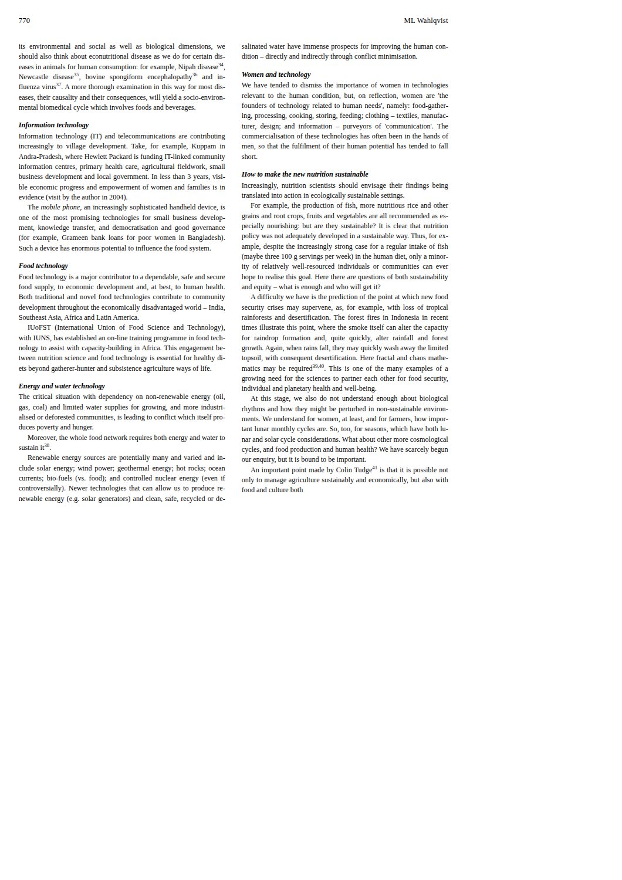770 ML Wahlqvist
its environmental and social as well as biological dimensions, we should also think about econutritional disease as we do for certain diseases in animals for human consumption: for example, Nipah disease34, Newcastle disease35, bovine spongiform encephalopathy36 and influenza virus37. A more thorough examination in this way for most diseases, their causality and their consequences, will yield a socio-environmental biomedical cycle which involves foods and beverages.
Information technology
Information technology (IT) and telecommunications are contributing increasingly to village development. Take, for example, Kuppam in Andra-Pradesh, where Hewlett Packard is funding IT-linked community information centres, primary health care, agricultural fieldwork, small business development and local government. In less than 3 years, visible economic progress and empowerment of women and families is in evidence (visit by the author in 2004).
The mobile phone, an increasingly sophisticated handheld device, is one of the most promising technologies for small business development, knowledge transfer, and democratisation and good governance (for example, Grameen bank loans for poor women in Bangladesh). Such a device has enormous potential to influence the food system.
Food technology
Food technology is a major contributor to a dependable, safe and secure food supply, to economic development and, at best, to human health. Both traditional and novel food technologies contribute to community development throughout the economically disadvantaged world – India, Southeast Asia, Africa and Latin America.
IUoFST (International Union of Food Science and Technology), with IUNS, has established an on-line training programme in food technology to assist with capacity-building in Africa. This engagement between nutrition science and food technology is essential for healthy diets beyond gatherer-hunter and subsistence agriculture ways of life.
Energy and water technology
The critical situation with dependency on non-renewable energy (oil, gas, coal) and limited water supplies for growing, and more industrialised or deforested communities, is leading to conflict which itself produces poverty and hunger.
Moreover, the whole food network requires both energy and water to sustain it38.
Renewable energy sources are potentially many and varied and include solar energy; wind power; geothermal energy; hot rocks; ocean currents; bio-fuels (vs. food); and controlled nuclear energy (even if controversially). Newer technologies that can allow us to produce renewable energy (e.g. solar generators) and clean, safe, recycled or desalinated water have immense prospects for improving the human condition – directly and indirectly through conflict minimisation.
Women and technology
We have tended to dismiss the importance of women in technologies relevant to the human condition, but, on reflection, women are 'the founders of technology related to human needs', namely: food-gathering, processing, cooking, storing, feeding; clothing – textiles, manufacturer, design; and information – purveyors of 'communication'. The commercialisation of these technologies has often been in the hands of men, so that the fulfilment of their human potential has tended to fall short.
How to make the new nutrition sustainable
Increasingly, nutrition scientists should envisage their findings being translated into action in ecologically sustainable settings.
For example, the production of fish, more nutritious rice and other grains and root crops, fruits and vegetables are all recommended as especially nourishing: but are they sustainable? It is clear that nutrition policy was not adequately developed in a sustainable way. Thus, for example, despite the increasingly strong case for a regular intake of fish (maybe three 100 g servings per week) in the human diet, only a minority of relatively well-resourced individuals or communities can ever hope to realise this goal. Here there are questions of both sustainability and equity – what is enough and who will get it?
A difficulty we have is the prediction of the point at which new food security crises may supervene, as, for example, with loss of tropical rainforests and desertification. The forest fires in Indonesia in recent times illustrate this point, where the smoke itself can alter the capacity for raindrop formation and, quite quickly, alter rainfall and forest growth. Again, when rains fall, they may quickly wash away the limited topsoil, with consequent desertification. Here fractal and chaos mathematics may be required39,40. This is one of the many examples of a growing need for the sciences to partner each other for food security, individual and planetary health and well-being.
At this stage, we also do not understand enough about biological rhythms and how they might be perturbed in non-sustainable environments. We understand for women, at least, and for farmers, how important lunar monthly cycles are. So, too, for seasons, which have both lunar and solar cycle considerations. What about other more cosmological cycles, and food production and human health? We have scarcely begun our enquiry, but it is bound to be important.
An important point made by Colin Tudge41 is that it is possible not only to manage agriculture sustainably and economically, but also with food and culture both